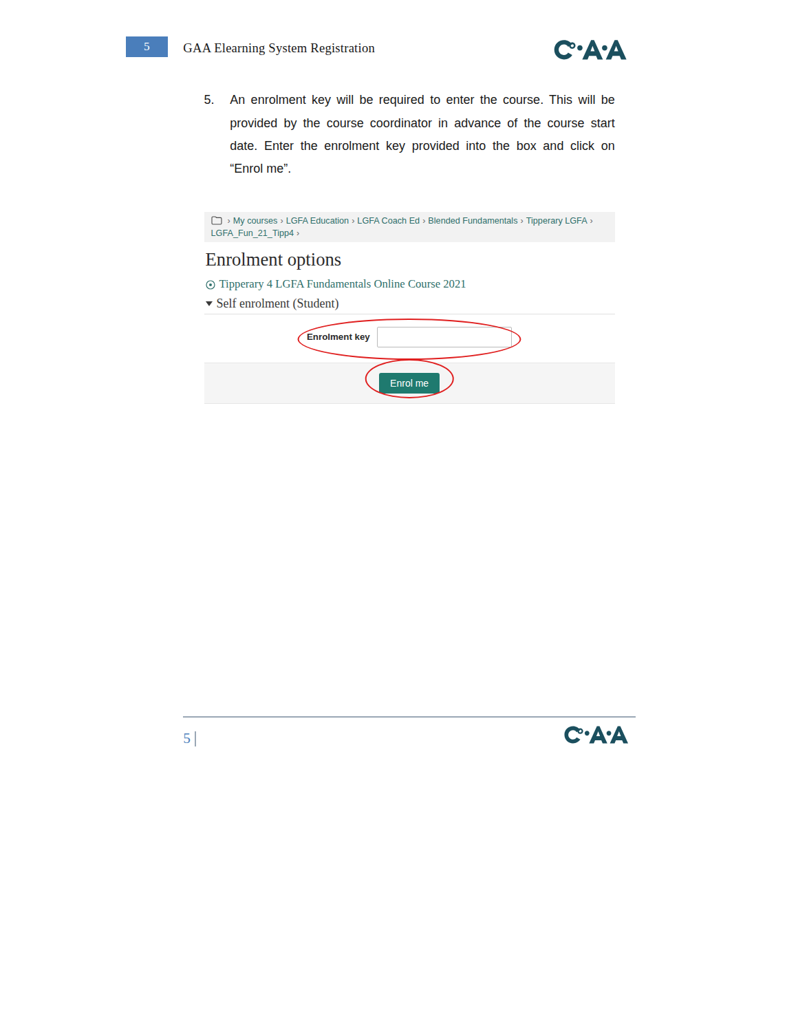5
GAA Elearning System Registration
5. An enrolment key will be required to enter the course. This will be provided by the course coordinator in advance of the course start date. Enter the enrolment key provided into the box and click on “Enrol me”.
› My courses › LGFA Education › LGFA Coach Ed › Blended Fundamentals › Tipperary LGFA › LGFA_Fun_21_Tipp4 ›
Enrolment options
Tipperary 4 LGFA Fundamentals Online Course 2021
Self enrolment (Student)
Enrolment key
Enrol me
5